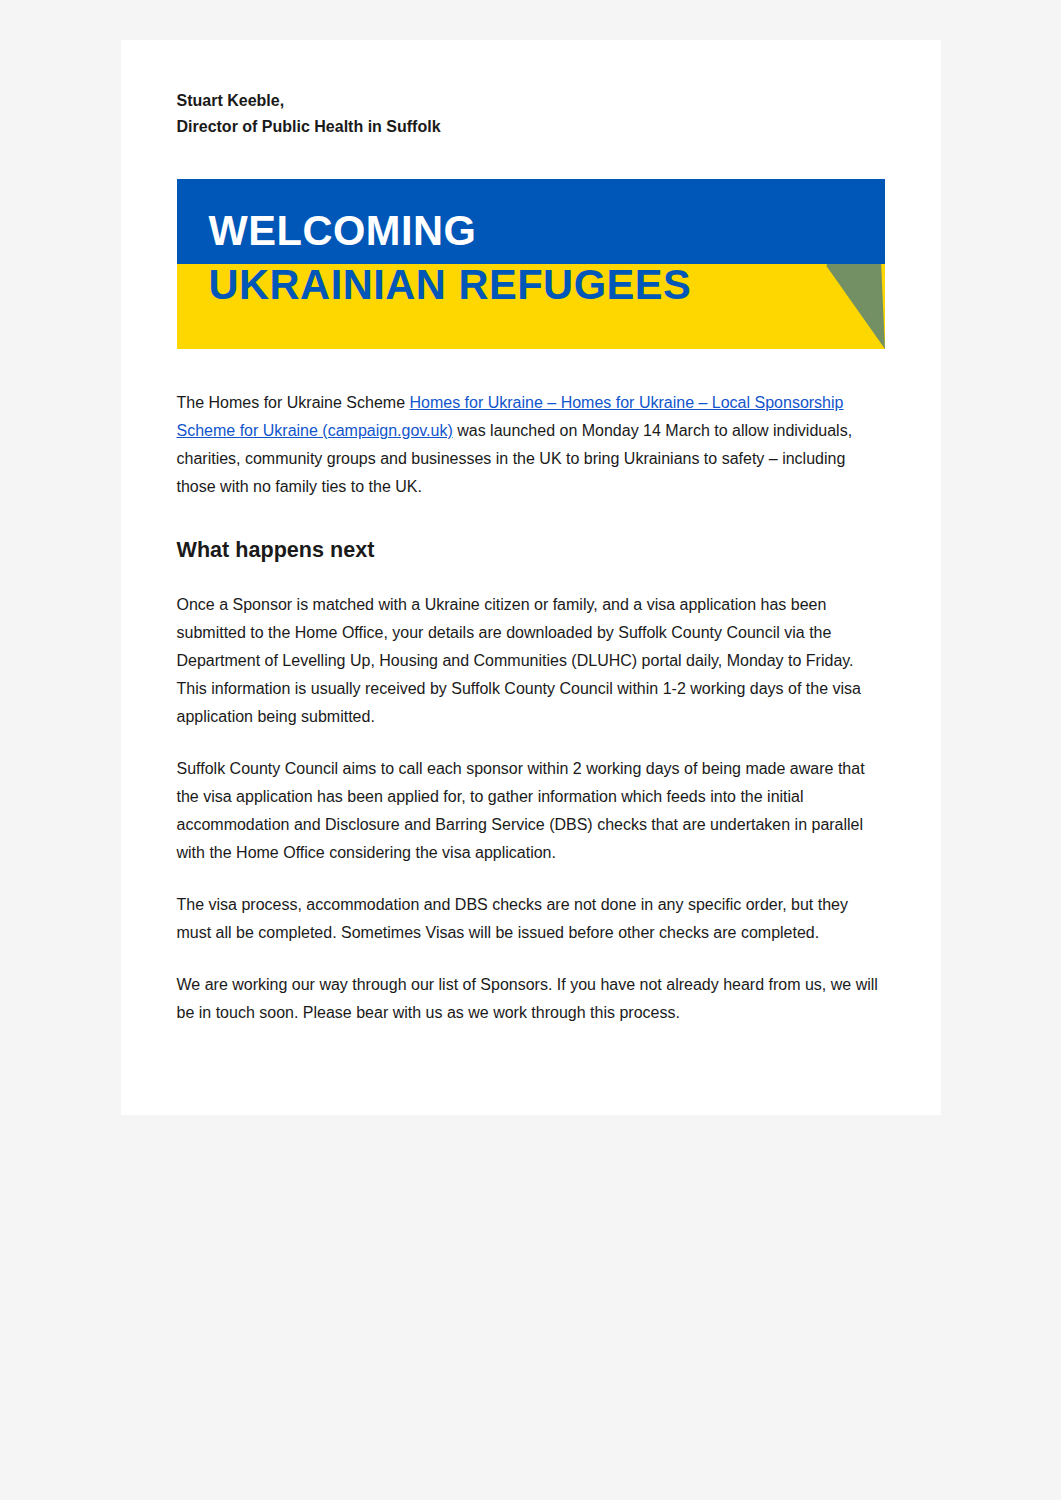Stuart Keeble,
Director of Public Health in Suffolk
WELCOMING UKRAINIAN REFUGEES
The Homes for Ukraine Scheme Homes for Ukraine – Homes for Ukraine – Local Sponsorship Scheme for Ukraine (campaign.gov.uk) was launched on Monday 14 March to allow individuals, charities, community groups and businesses in the UK to bring Ukrainians to safety – including those with no family ties to the UK.
What happens next
Once a Sponsor is matched with a Ukraine citizen or family, and a visa application has been submitted to the Home Office, your details are downloaded by Suffolk County Council via the Department of Levelling Up, Housing and Communities (DLUHC) portal daily, Monday to Friday. This information is usually received by Suffolk County Council within 1-2 working days of the visa application being submitted.
Suffolk County Council aims to call each sponsor within 2 working days of being made aware that the visa application has been applied for, to gather information which feeds into the initial accommodation and Disclosure and Barring Service (DBS) checks that are undertaken in parallel with the Home Office considering the visa application.
The visa process, accommodation and DBS checks are not done in any specific order, but they must all be completed. Sometimes Visas will be issued before other checks are completed.
We are working our way through our list of Sponsors. If you have not already heard from us, we will be in touch soon. Please bear with us as we work through this process.